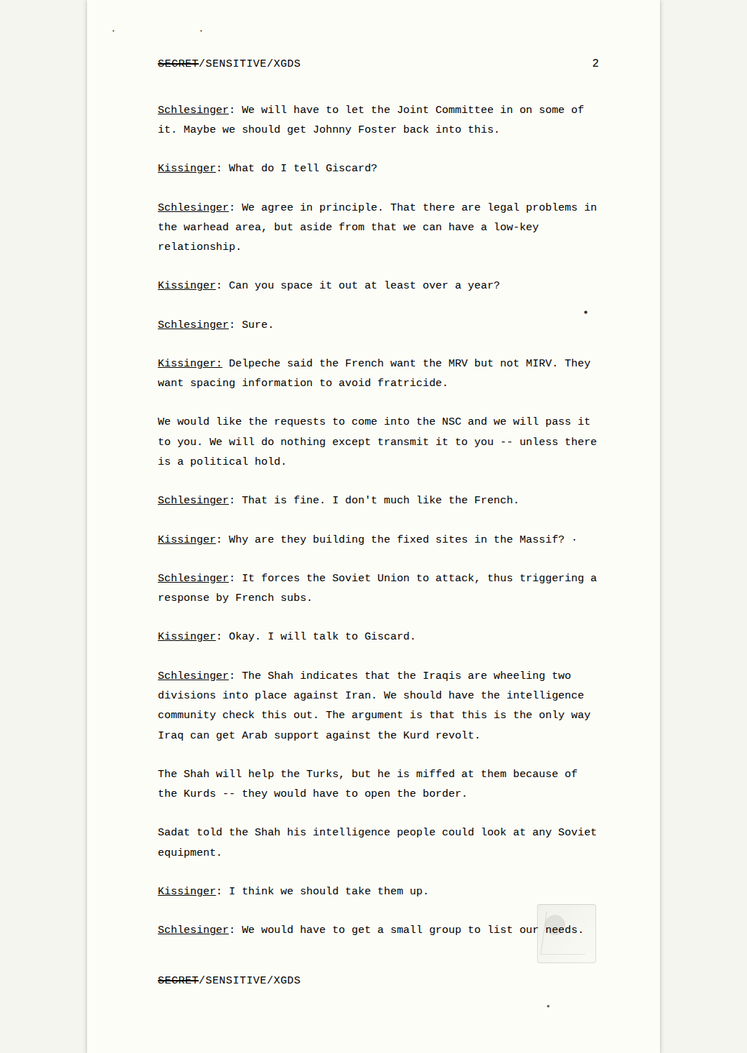. .
SECRET/SENSITIVE/XGDS 2
Schlesinger: We will have to let the Joint Committee in on some of it. Maybe we should get Johnny Foster back into this.
Kissinger: What do I tell Giscard?
Schlesinger: We agree in principle. That there are legal problems in the warhead area, but aside from that we can have a low-key relationship.
Kissinger: Can you space it out at least over a year?
Schlesinger: Sure.
Kissinger: Delpeche said the French want the MRV but not MIRV. They want spacing information to avoid fratricide.
We would like the requests to come into the NSC and we will pass it to you. We will do nothing except transmit it to you -- unless there is a political hold.
Schlesinger: That is fine. I don't much like the French.
Kissinger: Why are they building the fixed sites in the Massif? ·
Schlesinger: It forces the Soviet Union to attack, thus triggering a response by French subs.
Kissinger: Okay. I will talk to Giscard.
Schlesinger: The Shah indicates that the Iraqis are wheeling two divisions into place against Iran. We should have the intelligence community check this out. The argument is that this is the only way Iraq can get Arab support against the Kurd revolt.
The Shah will help the Turks, but he is miffed at them because of the Kurds -- they would have to open the border.
Sadat told the Shah his intelligence people could look at any Soviet equipment.
Kissinger: I think we should take them up.
Schlesinger: We would have to get a small group to list our needs.
•
SECRET/SENSITIVE/XGDS
•